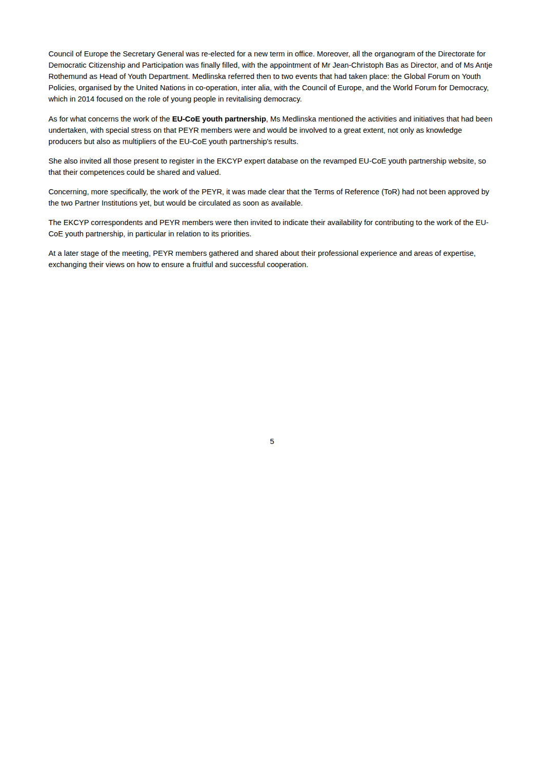Council of Europe the Secretary General was re-elected for a new term in office. Moreover, all the organogram of the Directorate for Democratic Citizenship and Participation was finally filled, with the appointment of Mr Jean-Christoph Bas as Director, and of Ms Antje Rothemund as Head of Youth Department. Medlinska referred then to two events that had taken place: the Global Forum on Youth Policies, organised by the United Nations in co-operation, inter alia, with the Council of Europe, and the World Forum for Democracy, which in 2014 focused on the role of young people in revitalising democracy.
As for what concerns the work of the EU-CoE youth partnership, Ms Medlinska mentioned the activities and initiatives that had been undertaken, with special stress on that PEYR members were and would be involved to a great extent, not only as knowledge producers but also as multipliers of the EU-CoE youth partnership's results.
She also invited all those present to register in the EKCYP expert database on the revamped EU-CoE youth partnership website, so that their competences could be shared and valued.
Concerning, more specifically, the work of the PEYR, it was made clear that the Terms of Reference (ToR) had not been approved by the two Partner Institutions yet, but would be circulated as soon as available.
The EKCYP correspondents and PEYR members were then invited to indicate their availability for contributing to the work of the EU-CoE youth partnership, in particular in relation to its priorities.
At a later stage of the meeting, PEYR members gathered and shared about their professional experience and areas of expertise, exchanging their views on how to ensure a fruitful and successful cooperation.
5